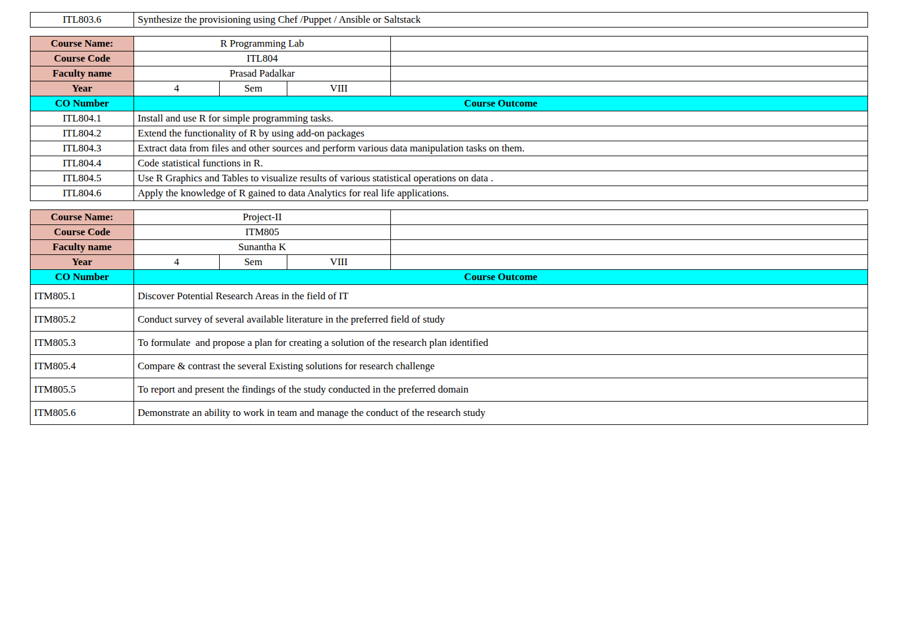| ITL803.6 | Synthesize the provisioning using Chef /Puppet / Ansible or Saltstack |
| Course Name: | R Programming Lab | |
| Course Code | ITL804 | |
| Faculty name | Prasad Padalkar | |
| Year | 4 | Sem | VIII | |
| CO Number | Course Outcome |
| ITL804.1 | Install and use R for simple programming tasks. |
| ITL804.2 | Extend the functionality of R by using add-on packages |
| ITL804.3 | Extract data from files and other sources and perform various data manipulation tasks on them. |
| ITL804.4 | Code statistical functions in R. |
| ITL804.5 | Use R Graphics and Tables to visualize results of various statistical operations on data . |
| ITL804.6 | Apply the knowledge of R gained to data Analytics for real life applications. |
| Course Name: | Project-II | |
| Course Code | ITM805 | |
| Faculty name | Sunantha K | |
| Year | 4 | Sem | VIII | |
| CO Number | Course Outcome |
| ITM805.1 | Discover Potential Research Areas in the field of IT |
| ITM805.2 | Conduct survey of several available literature in the preferred field of study |
| ITM805.3 | To formulate and propose a plan for creating a solution of the research plan identified |
| ITM805.4 | Compare & contrast the several Existing solutions for research challenge |
| ITM805.5 | To report and present the findings of the study conducted in the preferred domain |
| ITM805.6 | Demonstrate an ability to work in team and manage the conduct of the research study |